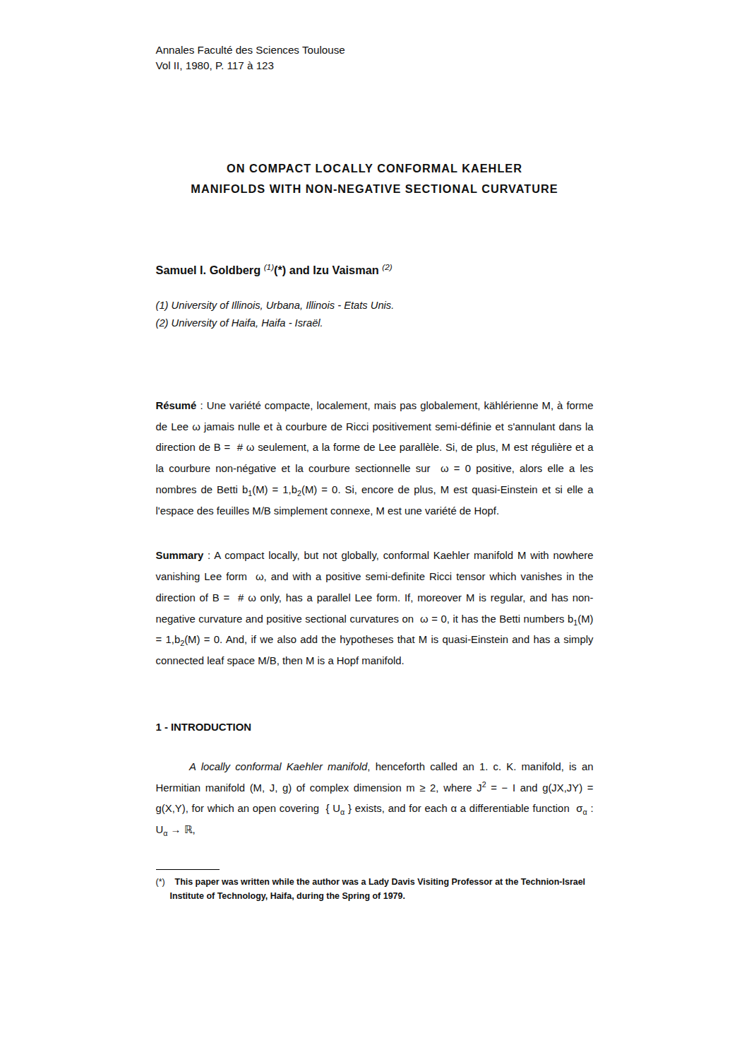Annales Faculté des Sciences Toulouse
Vol II, 1980, P. 117 à 123
On compact locally conformal Kaehler
manifolds with non-negative sectional curvature
Samuel I. Goldberg (1)(*) and Izu Vaisman (2)
(1) University of Illinois, Urbana, Illinois - Etats Unis.
(2) University of Haifa, Haifa - Israël.
Résumé : Une variété compacte, localement, mais pas globalement, kählérienne M, à forme de Lee ω jamais nulle et à courbure de Ricci positivement semi-définie et s'annulant dans la direction de B = # ω seulement, a la forme de Lee parallèle. Si, de plus, M est régulière et a la courbure non-négative et la courbure sectionnelle sur ω = 0 positive, alors elle a les nombres de Betti b1(M) = 1,b2(M) = 0. Si, encore de plus, M est quasi-Einstein et si elle a l'espace des feuilles M/B simplement connexe, M est une variété de Hopf.
Summary : A compact locally, but not globally, conformal Kaehler manifold M with nowhere vanishing Lee form ω, and with a positive semi-definite Ricci tensor which vanishes in the direction of B = # ω only, has a parallel Lee form. If, moreover M is regular, and has non-negative curvature and positive sectional curvatures on ω = 0, it has the Betti numbers b1(M) = 1,b2(M) = 0. And, if we also add the hypotheses that M is quasi-Einstein and has a simply connected leaf space M/B, then M is a Hopf manifold.
1 - INTRODUCTION
A locally conformal Kaehler manifold, henceforth called an 1. c. K. manifold, is an Hermitian manifold (M, J, g) of complex dimension m ≥ 2, where J2 = − I and g(JX,JY) = g(X,Y), for which an open covering { Uα } exists, and for each α a differentiable function σα : Uα → ℝ,
(*) This paper was written while the author was a Lady Davis Visiting Professor at the Technion-Israel Institute of Technology, Haifa, during the Spring of 1979.